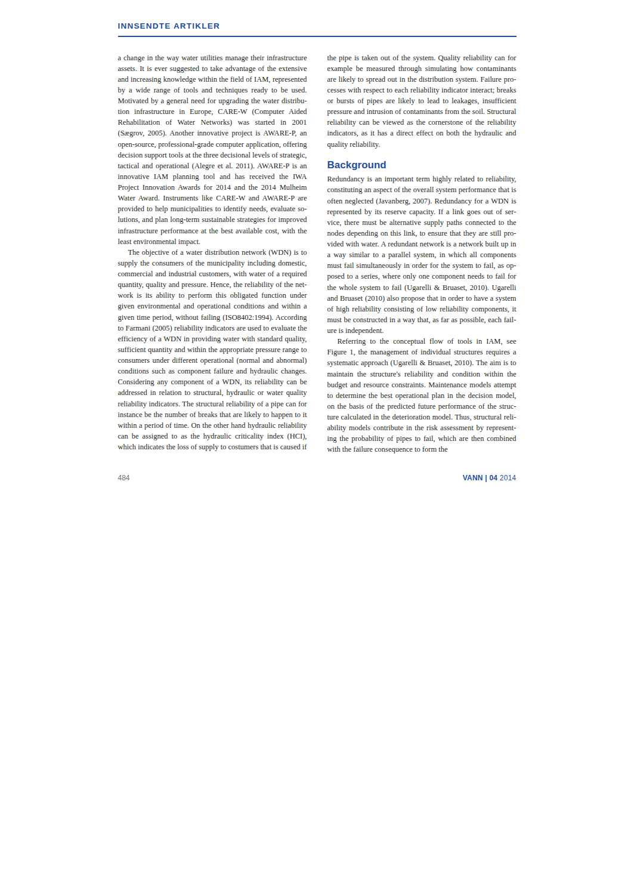Innsendte artikler
a change in the way water utilities manage their infrastructure assets. It is ever suggested to take advantage of the extensive and increasing knowledge within the field of IAM, represented by a wide range of tools and techniques ready to be used. Motivated by a general need for upgrading the water distribution infrastructure in Europe, CARE-W (Computer Aided Rehabilitation of Water Networks) was started in 2001 (Sægrov, 2005). Another innovative project is AWARE-P, an open-source, professional-grade computer application, offering decision support tools at the three decisional levels of strategic, tactical and operational (Alegre et al. 2011). AWARE-P is an innovative IAM planning tool and has received the IWA Project Innovation Awards for 2014 and the 2014 Mulheim Water Award. Instruments like CARE-W and AWARE-P are provided to help municipalities to identify needs, evaluate solutions, and plan long-term sustainable strategies for improved infrastructure performance at the best available cost, with the least environmental impact.
The objective of a water distribution network (WDN) is to supply the consumers of the municipality including domestic, commercial and industrial customers, with water of a required quantity, quality and pressure. Hence, the reliability of the network is its ability to perform this obligated function under given environmental and operational conditions and within a given time period, without failing (ISO8402:1994). According to Farmani (2005) reliability indicators are used to evaluate the efficiency of a WDN in providing water with standard quality, sufficient quantity and within the appropriate pressure range to consumers under different operational (normal and abnormal) conditions such as component failure and hydraulic changes. Considering any component of a WDN, its reliability can be addressed in relation to structural, hydraulic or water quality reliability indicators. The structural reliability of a pipe can for instance be the number of breaks that are likely to happen to it within a period of time. On the other hand hydraulic reliability can be assigned to as the hydraulic criticality index (HCI), which indicates the loss of supply to costumers that is caused if the pipe is taken out of the system. Quality reliability can for example be measured through simulating how contaminants are likely to spread out in the distribution system. Failure processes with respect to each reliability indicator interact; breaks or bursts of pipes are likely to lead to leakages, insufficient pressure and intrusion of contaminants from the soil. Structural reliability can be viewed as the cornerstone of the reliability indicators, as it has a direct effect on both the hydraulic and quality reliability.
Background
Redundancy is an important term highly related to reliability, constituting an aspect of the overall system performance that is often neglected (Javanberg, 2007). Redundancy for a WDN is represented by its reserve capacity. If a link goes out of service, there must be alternative supply paths connected to the nodes depending on this link, to ensure that they are still provided with water. A redundant network is a network built up in a way similar to a parallel system, in which all components must fail simultaneously in order for the system to fail, as opposed to a series, where only one component needs to fail for the whole system to fail (Ugarelli & Bruaset, 2010). Ugarelli and Bruaset (2010) also propose that in order to have a system of high reliability consisting of low reliability components, it must be constructed in a way that, as far as possible, each failure is independent.
Referring to the conceptual flow of tools in IAM, see Figure 1, the management of individual structures requires a systematic approach (Ugarelli & Bruaset, 2010). The aim is to maintain the structure's reliability and condition within the budget and resource constraints. Maintenance models attempt to determine the best operational plan in the decision model, on the basis of the predicted future performance of the structure calculated in the deterioration model. Thus, structural reliability models contribute in the risk assessment by representing the probability of pipes to fail, which are then combined with the failure consequence to form the
484
VANN | 04 2014